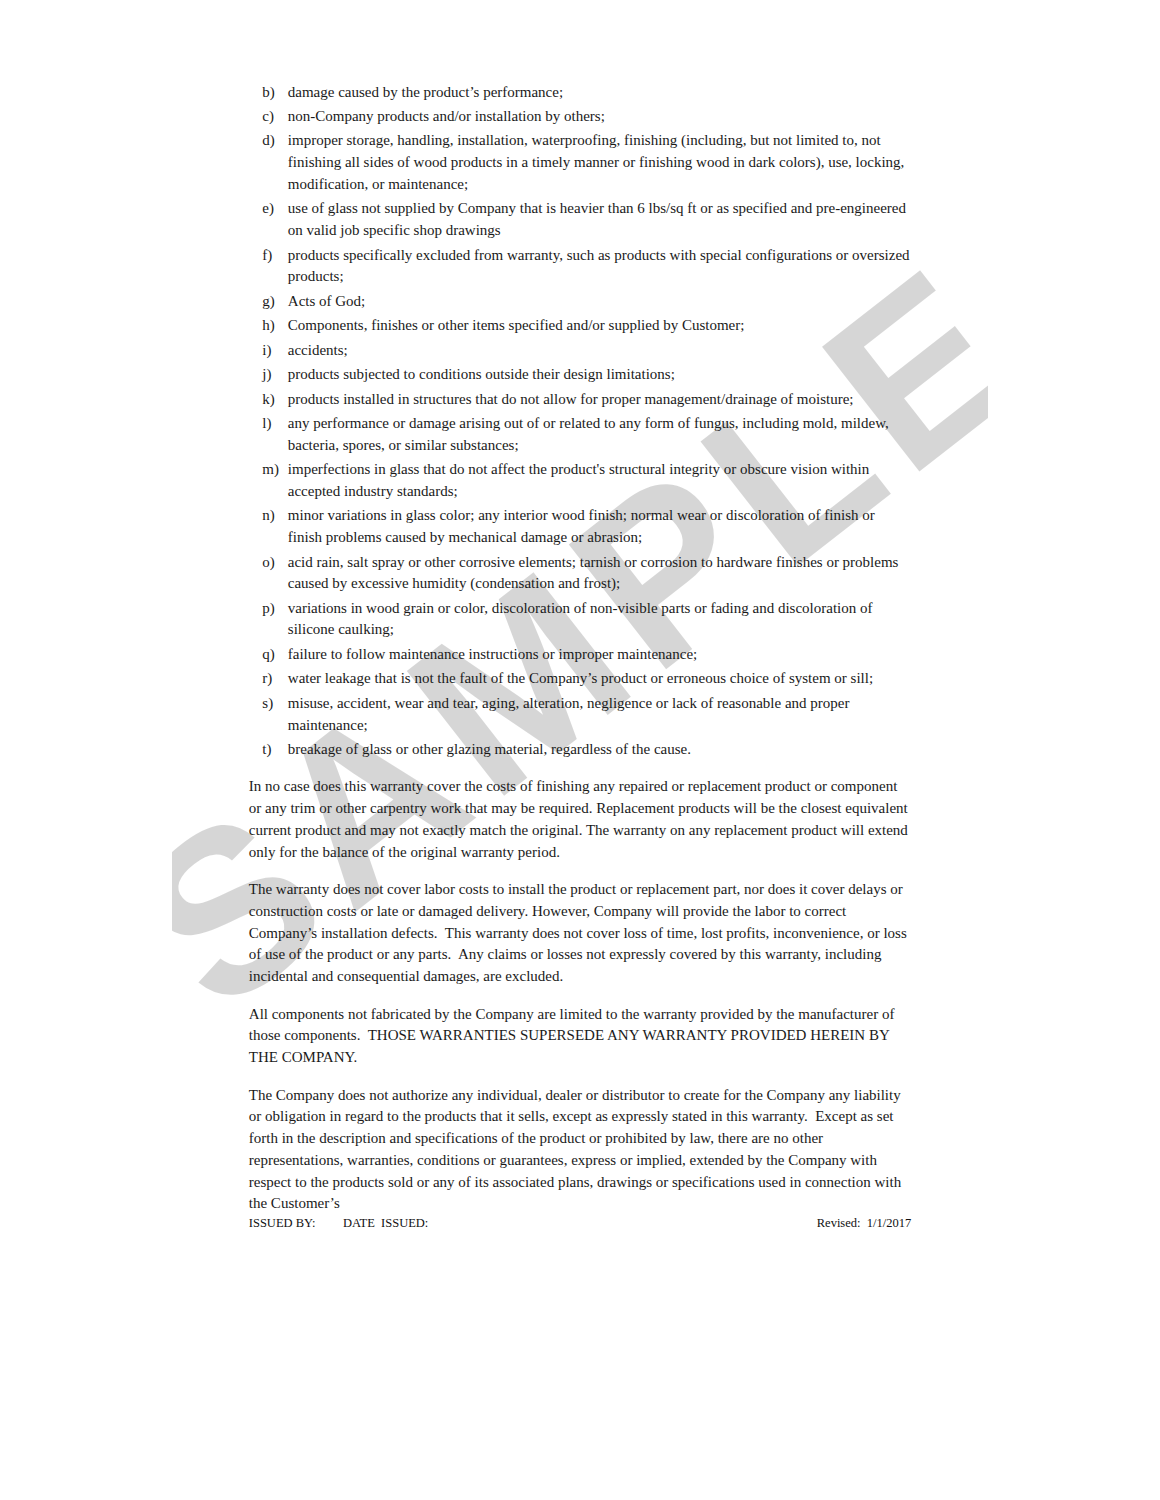SAMPLE
b) damage caused by the product’s performance;
c) non-Company products and/or installation by others;
d) improper storage, handling, installation, waterproofing, finishing (including, but not limited to, not finishing all sides of wood products in a timely manner or finishing wood in dark colors), use, locking, modification, or maintenance;
e) use of glass not supplied by Company that is heavier than 6 lbs/sq ft or as specified and pre-engineered on valid job specific shop drawings
f) products specifically excluded from warranty, such as products with special configurations or oversized products;
g) Acts of God;
h) Components, finishes or other items specified and/or supplied by Customer;
i) accidents;
j) products subjected to conditions outside their design limitations;
k) products installed in structures that do not allow for proper management/drainage of moisture;
l) any performance or damage arising out of or related to any form of fungus, including mold, mildew, bacteria, spores, or similar substances;
m) imperfections in glass that do not affect the product's structural integrity or obscure vision within accepted industry standards;
n) minor variations in glass color; any interior wood finish; normal wear or discoloration of finish or finish problems caused by mechanical damage or abrasion;
o) acid rain, salt spray or other corrosive elements; tarnish or corrosion to hardware finishes or problems caused by excessive humidity (condensation and frost);
p) variations in wood grain or color, discoloration of non-visible parts or fading and discoloration of silicone caulking;
q) failure to follow maintenance instructions or improper maintenance;
r) water leakage that is not the fault of the Company’s product or erroneous choice of system or sill;
s) misuse, accident, wear and tear, aging, alteration, negligence or lack of reasonable and proper maintenance;
t) breakage of glass or other glazing material, regardless of the cause.
In no case does this warranty cover the costs of finishing any repaired or replacement product or component or any trim or other carpentry work that may be required. Replacement products will be the closest equivalent current product and may not exactly match the original. The warranty on any replacement product will extend only for the balance of the original warranty period.
The warranty does not cover labor costs to install the product or replacement part, nor does it cover delays or construction costs or late or damaged delivery. However, Company will provide the labor to correct Company’s installation defects. This warranty does not cover loss of time, lost profits, inconvenience, or loss of use of the product or any parts. Any claims or losses not expressly covered by this warranty, including incidental and consequential damages, are excluded.
All components not fabricated by the Company are limited to the warranty provided by the manufacturer of those components. THOSE WARRANTIES SUPERSEDE ANY WARRANTY PROVIDED HEREIN BY THE COMPANY.
The Company does not authorize any individual, dealer or distributor to create for the Company any liability or obligation in regard to the products that it sells, except as expressly stated in this warranty. Except as set forth in the description and specifications of the product or prohibited by law, there are no other representations, warranties, conditions or guarantees, express or implied, extended by the Company with respect to the products sold or any of its associated plans, drawings or specifications used in connection with the Customer’s
ISSUED BY: DATE ISSUED: Revised: 1/1/2017